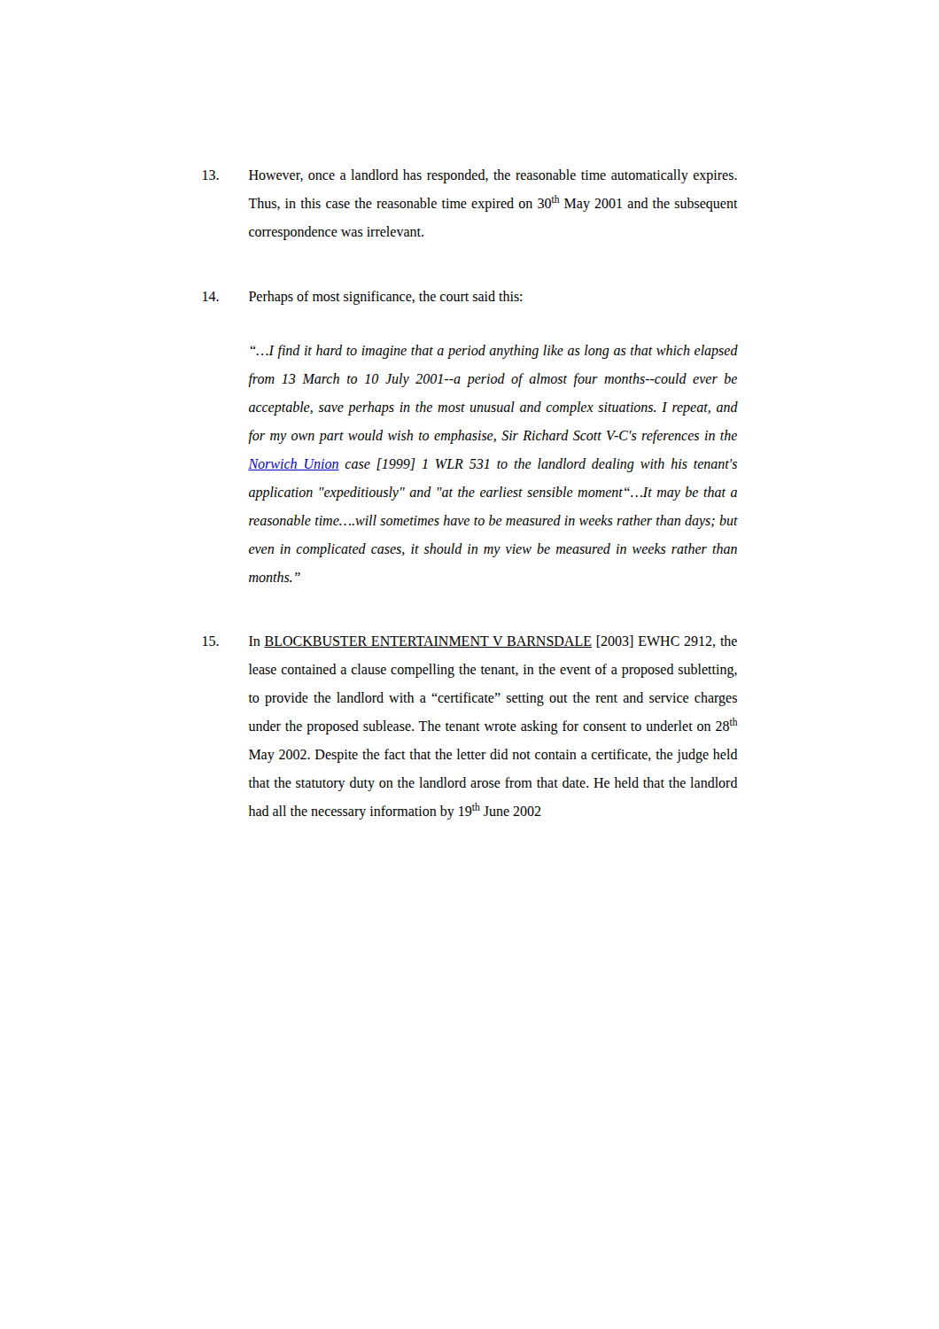13. However, once a landlord has responded, the reasonable time automatically expires. Thus, in this case the reasonable time expired on 30th May 2001 and the subsequent correspondence was irrelevant.
14. Perhaps of most significance, the court said this:
“…I find it hard to imagine that a period anything like as long as that which elapsed from 13 March to 10 July 2001--a period of almost four months--could ever be acceptable, save perhaps in the most unusual and complex situations. I repeat, and for my own part would wish to emphasise, Sir Richard Scott V-C's references in the Norwich Union case [1999] 1 WLR 531 to the landlord dealing with his tenant's application "expeditiously" and "at the earliest sensible moment“…It may be that a reasonable time….will sometimes have to be measured in weeks rather than days; but even in complicated cases, it should in my view be measured in weeks rather than months.”
15. In BLOCKBUSTER ENTERTAINMENT V BARNSDALE [2003] EWHC 2912, the lease contained a clause compelling the tenant, in the event of a proposed subletting, to provide the landlord with a “certificate” setting out the rent and service charges under the proposed sublease. The tenant wrote asking for consent to underlet on 28th May 2002. Despite the fact that the letter did not contain a certificate, the judge held that the statutory duty on the landlord arose from that date. He held that the landlord had all the necessary information by 19th June 2002